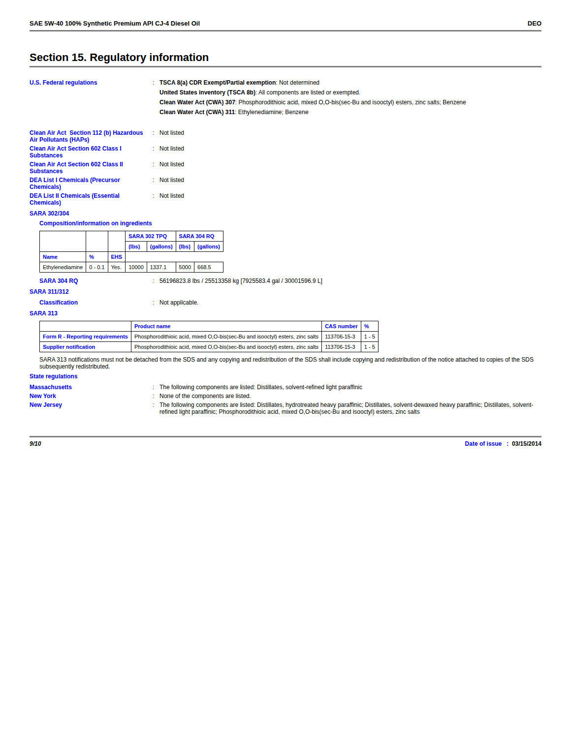SAE 5W-40 100% Synthetic Premium API CJ-4 Diesel Oil DEO
Section 15. Regulatory information
| U.S. Federal regulations | : | TSCA 8(a) CDR Exempt/Partial exemption : Not determined United States inventory (TSCA 8b) : All components are listed or exempted. Clean Water Act (CWA) 307 : Phosphorodithioic acid, mixed O,O-bis(sec-Bu and isooctyl) esters, zinc salts; Benzene Clean Water Act (CWA) 311 : Ethylenediamine; Benzene |
| Clean Air Act Section 112 (b) Hazardous Air Pollutants (HAPs) | : | Not listed |
| Clean Air Act Section 602 Class I Substances | : | Not listed |
| Clean Air Act Section 602 Class II Substances | : | Not listed |
| DEA List I Chemicals (Precursor Chemicals) | : | Not listed |
| DEA List II Chemicals (Essential Chemicals) | : | Not listed |
SARA 302/304
Composition/information on ingredients
| | | | SARA 302 TPQ | SARA 304 RQ |
| --- | --- | --- | --- | --- |
| (lbs) | (gallons) | (lbs) | (gallons) |
| Name | % | EHS | |
| Ethylenediamine | 0 - 0.1 | Yes. | 10000 | 1337.1 | 5000 | 668.5 |
| SARA 304 RQ | : | 56196823.8 lbs / 25513358 kg [7925583.4 gal / 30001596.9 L] |
SARA 311/312
| Classification | : | Not applicable. |
SARA 313
| | Product name | CAS number | % |
| --- | --- | --- | --- |
| Form R - Reporting requirements | Phosphorodithioic acid, mixed O,O-bis(sec-Bu and isooctyl) esters, zinc salts | 113706-15-3 | 1 - 5 |
| Supplier notification | Phosphorodithioic acid, mixed O,O-bis(sec-Bu and isooctyl) esters, zinc salts | 113706-15-3 | 1 - 5 |
SARA 313 notifications must not be detached from the SDS and any copying and redistribution of the SDS shall include copying and redistribution of the notice attached to copies of the SDS subsequently redistributed.
State regulations
| Massachusetts | : | The following components are listed: Distillates, solvent-refined light paraffinic |
| New York | : | None of the components are listed. |
| New Jersey | : | The following components are listed: Distillates, hydrotreated heavy paraffinic; Distillates, solvent-dewaxed heavy paraffinic; Distillates, solvent-refined light paraffinic; Phosphorodithioic acid, mixed O,O-bis(sec-Bu and isooctyl) esters, zinc salts |
9/10 Date of issue : 03/15/2014